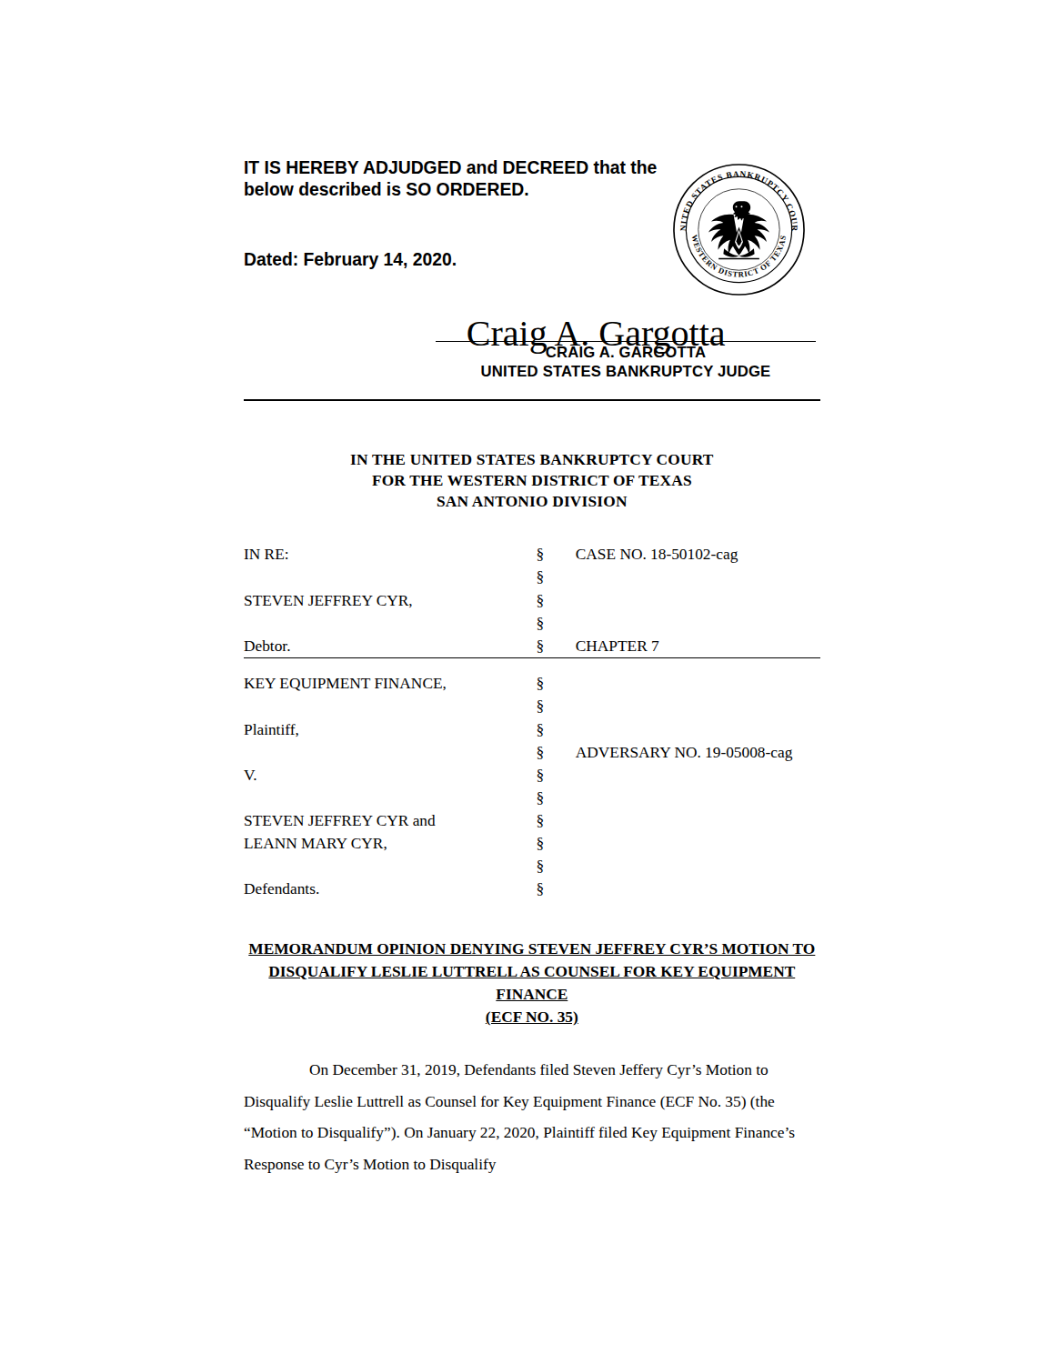UNITED STATES BANKRUPTCY COURT WESTERN DISTRICT OF TEXAS
IT IS HEREBY ADJUDGED and DECREED that the below described is SO ORDERED.
Dated: February 14, 2020.
Craig A. Gargotta
CRAIG A. GARGOTTA
UNITED STATES BANKRUPTCY JUDGE
IN THE UNITED STATES BANKRUPTCY COURT
FOR THE WESTERN DISTRICT OF TEXAS
SAN ANTONIO DIVISION
| IN RE: | § | CASE NO. 18-50102-cag |
| | § | |
| STEVEN JEFFREY CYR, | § | |
| | § | |
| Debtor. | § | CHAPTER 7 |
| KEY EQUIPMENT FINANCE, | § | |
| | § | |
| Plaintiff, | § | |
| | § | ADVERSARY NO. 19-05008-cag |
| V. | § | |
| | § | |
| STEVEN JEFFREY CYR and | § | |
| LEANN MARY CYR, | § | |
| | § | |
| Defendants. | § | |
MEMORANDUM OPINION DENYING STEVEN JEFFREY CYR’S MOTION TO
DISQUALIFY LESLIE LUTTRELL AS COUNSEL FOR KEY EQUIPMENT FINANCE
(ECF NO. 35)
On December 31, 2019, Defendants filed Steven Jeffery Cyr’s Motion to Disqualify Leslie Luttrell as Counsel for Key Equipment Finance (ECF No. 35) (the “Motion to Disqualify”). On January 22, 2020, Plaintiff filed Key Equipment Finance’s Response to Cyr’s Motion to Disqualify